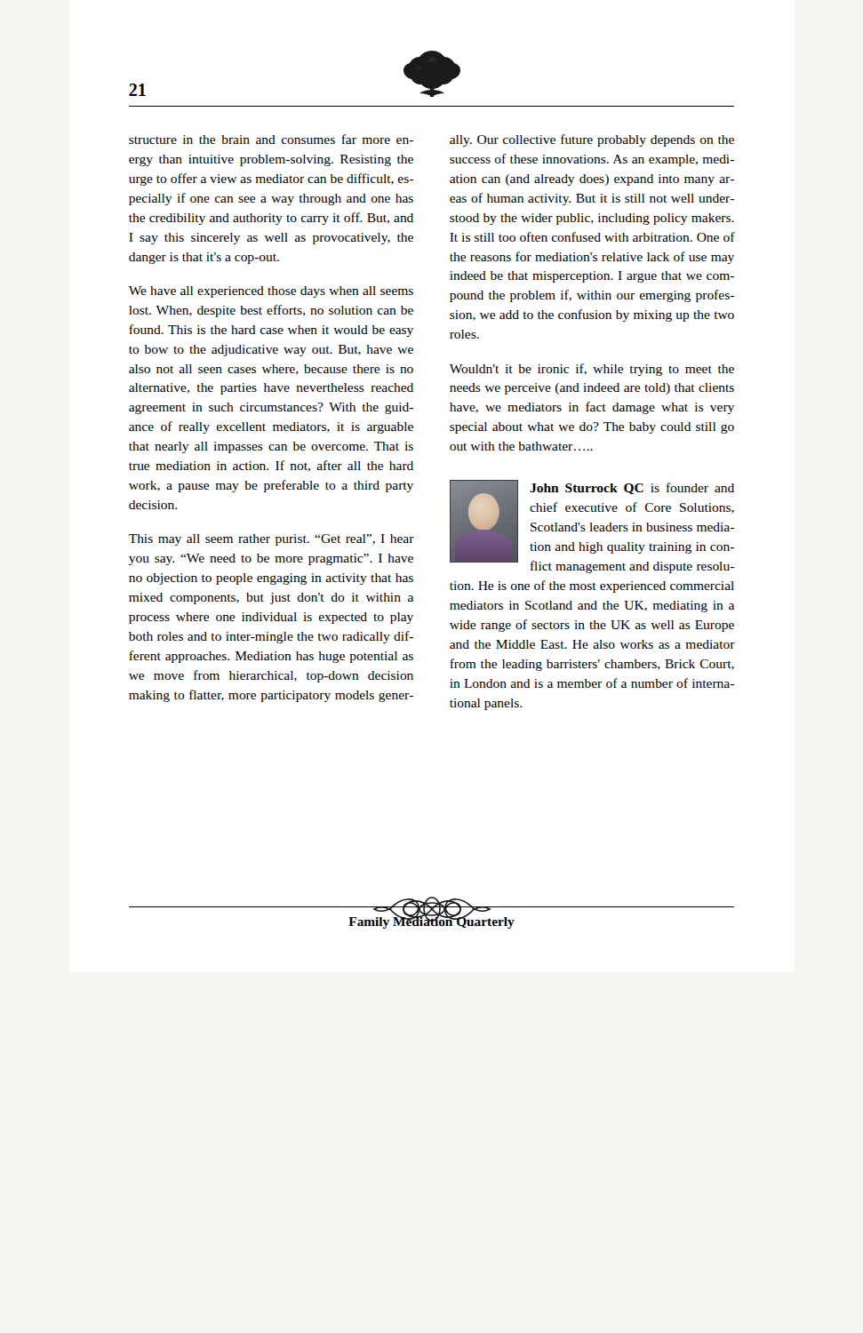21
structure in the brain and consumes far more energy than intuitive problem-solving. Resisting the urge to offer a view as mediator can be difficult, especially if one can see a way through and one has the credibility and authority to carry it off. But, and I say this sincerely as well as provocatively, the danger is that it's a cop-out.
We have all experienced those days when all seems lost. When, despite best efforts, no solution can be found. This is the hard case when it would be easy to bow to the adjudicative way out. But, have we also not all seen cases where, because there is no alternative, the parties have nevertheless reached agreement in such circumstances? With the guidance of really excellent mediators, it is arguable that nearly all impasses can be overcome. That is true mediation in action. If not, after all the hard work, a pause may be preferable to a third party decision.
This may all seem rather purist. “Get real”, I hear you say. “We need to be more pragmatic”. I have no objection to people engaging in activity that has mixed components, but just don't do it within a process where one individual is expected to play both roles and to inter-mingle the two radically different approaches. Mediation has huge potential as we move from hierarchical, top-down decision making to flatter, more participatory models generally. Our collective future probably depends on the success of these innovations. As an example, mediation can (and already does) expand into many areas of human activity. But it is still not well understood by the wider public, including policy makers. It is still too often confused with arbitration. One of the reasons for mediation's relative lack of use may indeed be that misperception. I argue that we compound the problem if, within our emerging profession, we add to the confusion by mixing up the two roles.
Wouldn't it be ironic if, while trying to meet the needs we perceive (and indeed are told) that clients have, we mediators in fact damage what is very special about what we do? The baby could still go out with the bathwater…..
John Sturrock QC is founder and chief executive of Core Solutions, Scotland's leaders in business mediation and high quality training in conflict management and dispute resolution. He is one of the most experienced commercial mediators in Scotland and the UK, mediating in a wide range of sectors in the UK as well as Europe and the Middle East. He also works as a mediator from the leading barristers' chambers, Brick Court, in London and is a member of a number of international panels.
Family Mediation Quarterly